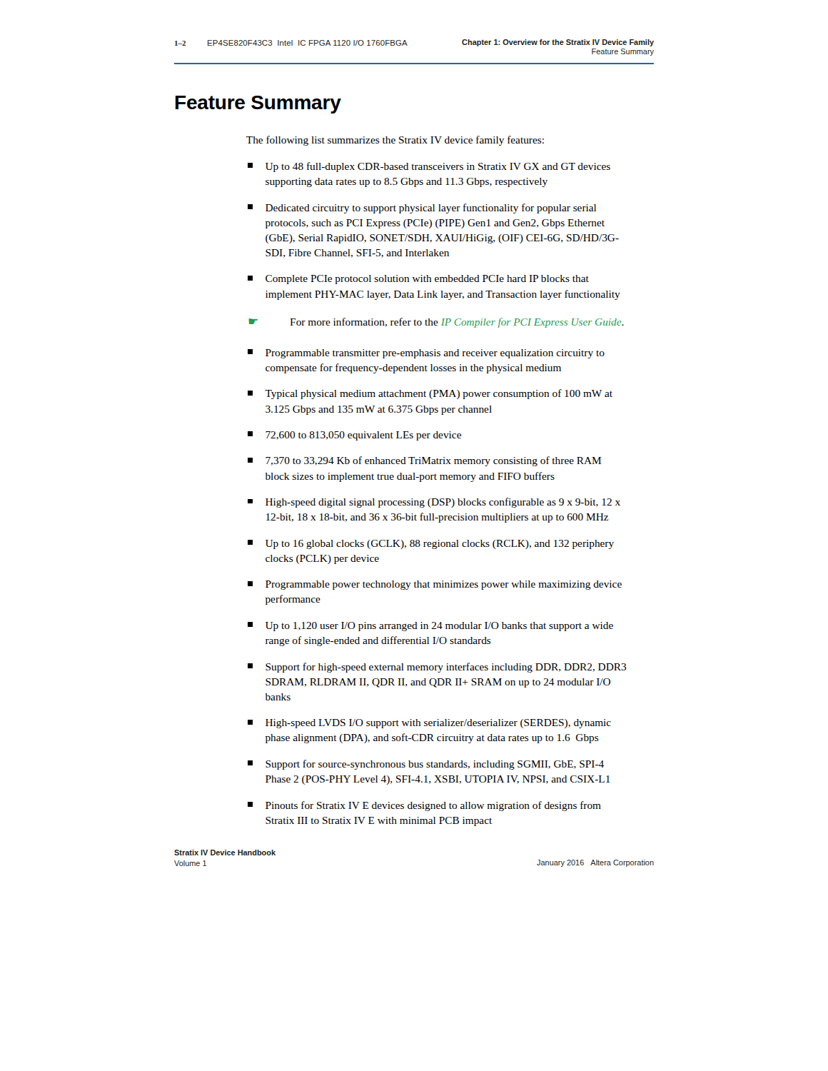1–2 EP4SE820F43C3 Intel IC FPGA 1120 I/O 1760FBGA
Chapter 1: Overview for the Stratix IV Device Family
Feature Summary
Feature Summary
The following list summarizes the Stratix IV device family features:
Up to 48 full-duplex CDR-based transceivers in Stratix IV GX and GT devices supporting data rates up to 8.5 Gbps and 11.3 Gbps, respectively
Dedicated circuitry to support physical layer functionality for popular serial protocols, such as PCI Express (PCIe) (PIPE) Gen1 and Gen2, Gbps Ethernet (GbE), Serial RapidIO, SONET/SDH, XAUI/HiGig, (OIF) CEI-6G, SD/HD/3G-SDI, Fibre Channel, SFI-5, and Interlaken
Complete PCIe protocol solution with embedded PCIe hard IP blocks that implement PHY-MAC layer, Data Link layer, and Transaction layer functionality
☛
For more information, refer to the IP Compiler for PCI Express User Guide.
Programmable transmitter pre-emphasis and receiver equalization circuitry to compensate for frequency-dependent losses in the physical medium
Typical physical medium attachment (PMA) power consumption of 100 mW at 3.125 Gbps and 135 mW at 6.375 Gbps per channel
72,600 to 813,050 equivalent LEs per device
7,370 to 33,294 Kb of enhanced TriMatrix memory consisting of three RAM block sizes to implement true dual-port memory and FIFO buffers
High-speed digital signal processing (DSP) blocks configurable as 9 x 9-bit, 12 x 12-bit, 18 x 18-bit, and 36 x 36-bit full-precision multipliers at up to 600 MHz
Up to 16 global clocks (GCLK), 88 regional clocks (RCLK), and 132 periphery clocks (PCLK) per device
Programmable power technology that minimizes power while maximizing device performance
Up to 1,120 user I/O pins arranged in 24 modular I/O banks that support a wide range of single-ended and differential I/O standards
Support for high-speed external memory interfaces including DDR, DDR2, DDR3 SDRAM, RLDRAM II, QDR II, and QDR II+ SRAM on up to 24 modular I/O banks
High-speed LVDS I/O support with serializer/deserializer (SERDES), dynamic phase alignment (DPA), and soft-CDR circuitry at data rates up to 1.6 Gbps
Support for source-synchronous bus standards, including SGMII, GbE, SPI-4 Phase 2 (POS-PHY Level 4), SFI-4.1, XSBI, UTOPIA IV, NPSI, and CSIX-L1
Pinouts for Stratix IV E devices designed to allow migration of designs from Stratix III to Stratix IV E with minimal PCB impact
Stratix IV Device Handbook
Volume 1
January 2016 Altera Corporation